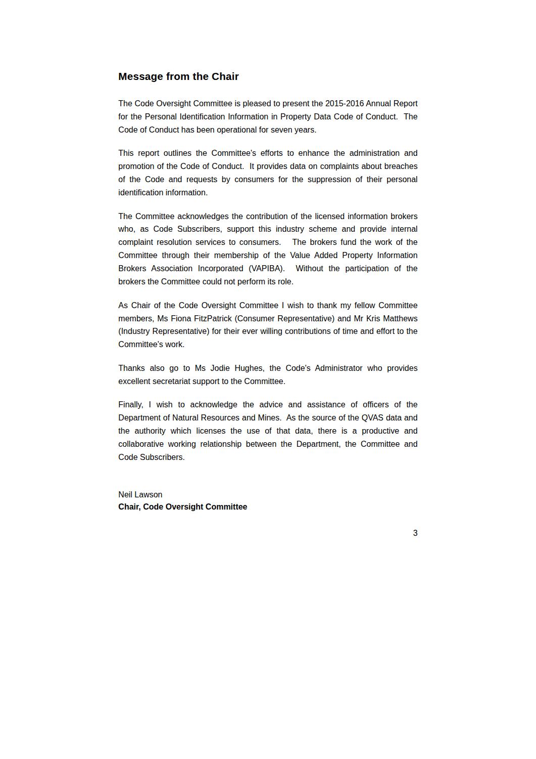Message from the Chair
The Code Oversight Committee is pleased to present the 2015-2016 Annual Report for the Personal Identification Information in Property Data Code of Conduct. The Code of Conduct has been operational for seven years.
This report outlines the Committee's efforts to enhance the administration and promotion of the Code of Conduct. It provides data on complaints about breaches of the Code and requests by consumers for the suppression of their personal identification information.
The Committee acknowledges the contribution of the licensed information brokers who, as Code Subscribers, support this industry scheme and provide internal complaint resolution services to consumers. The brokers fund the work of the Committee through their membership of the Value Added Property Information Brokers Association Incorporated (VAPIBA). Without the participation of the brokers the Committee could not perform its role.
As Chair of the Code Oversight Committee I wish to thank my fellow Committee members, Ms Fiona FitzPatrick (Consumer Representative) and Mr Kris Matthews (Industry Representative) for their ever willing contributions of time and effort to the Committee's work.
Thanks also go to Ms Jodie Hughes, the Code's Administrator who provides excellent secretariat support to the Committee.
Finally, I wish to acknowledge the advice and assistance of officers of the Department of Natural Resources and Mines. As the source of the QVAS data and the authority which licenses the use of that data, there is a productive and collaborative working relationship between the Department, the Committee and Code Subscribers.
Neil Lawson
Chair, Code Oversight Committee
3